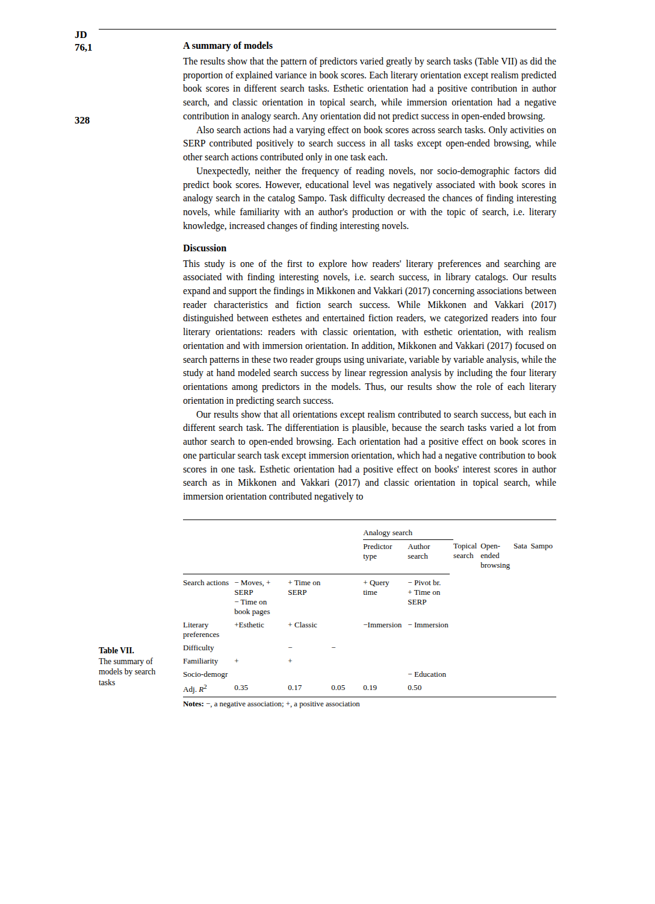JD 76,1
328
A summary of models
The results show that the pattern of predictors varied greatly by search tasks (Table VII) as did the proportion of explained variance in book scores. Each literary orientation except realism predicted book scores in different search tasks. Esthetic orientation had a positive contribution in author search, and classic orientation in topical search, while immersion orientation had a negative contribution in analogy search. Any orientation did not predict success in open-ended browsing.
Also search actions had a varying effect on book scores across search tasks. Only activities on SERP contributed positively to search success in all tasks except open-ended browsing, while other search actions contributed only in one task each.
Unexpectedly, neither the frequency of reading novels, nor socio-demographic factors did predict book scores. However, educational level was negatively associated with book scores in analogy search in the catalog Sampo. Task difficulty decreased the chances of finding interesting novels, while familiarity with an author's production or with the topic of search, i.e. literary knowledge, increased changes of finding interesting novels.
Discussion
This study is one of the first to explore how readers' literary preferences and searching are associated with finding interesting novels, i.e. search success, in library catalogs. Our results expand and support the findings in Mikkonen and Vakkari (2017) concerning associations between reader characteristics and fiction search success. While Mikkonen and Vakkari (2017) distinguished between esthetes and entertained fiction readers, we categorized readers into four literary orientations: readers with classic orientation, with esthetic orientation, with realism orientation and with immersion orientation. In addition, Mikkonen and Vakkari (2017) focused on search patterns in these two reader groups using univariate, variable by variable analysis, while the study at hand modeled search success by linear regression analysis by including the four literary orientations among predictors in the models. Thus, our results show the role of each literary orientation in predicting search success.
Our results show that all orientations except realism contributed to search success, but each in different search task. The differentiation is plausible, because the search tasks varied a lot from author search to open-ended browsing. Each orientation had a positive effect on book scores in one particular search task except immersion orientation, which had a negative contribution to book scores in one task. Esthetic orientation had a positive effect on books' interest scores in author search as in Mikkonen and Vakkari (2017) and classic orientation in topical search, while immersion orientation contributed negatively to
Table VII.
The summary of models by search tasks
| | | | | Analogy search |
| --- | --- | --- | --- | --- |
| Predictor type | Author search | Topical search | Open-ended browsing | Sata | Sampo |
| Search actions | − Moves, + SERP − Time on book pages | + Time on SERP | | + Query time | − Pivot br. + Time on SERP |
| Literary preferences | +Esthetic | + Classic | | −Immersion | − Immersion |
| Difficulty | | − | − | | |
| Familiarity | + | + | | | |
| Socio-demogr | | | | | − Education |
| Adj. R 2 | 0.35 | 0.17 | 0.05 | 0.19 | 0.50 |
Notes: −, a negative association; +, a positive association